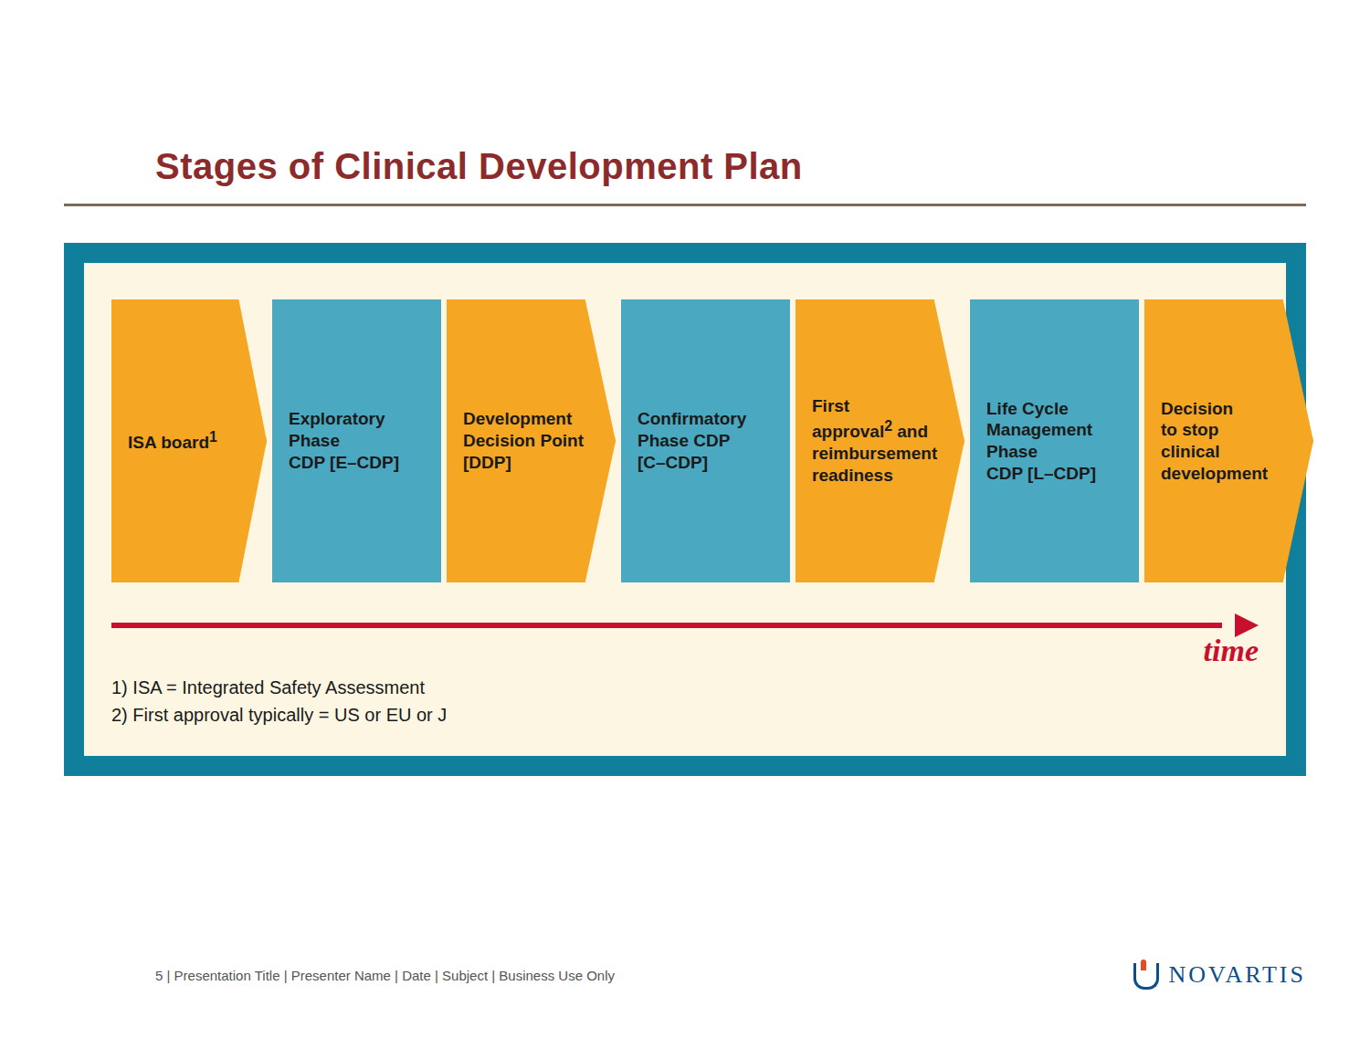Stages of Clinical Development Plan
ISA board1
Exploratory
Phase
CDP [E–CDP]
Development
Decision Point
[DDP]
Confirmatory
Phase CDP
[C–CDP]
First
approval2 and
reimbursement
readiness
Life Cycle
Management
Phase
CDP [L–CDP]
Decision
to stop
clinical
development
time
1) ISA = Integrated Safety Assessment
2) First approval typically = US or EU or J
5 | Presentation Title | Presenter Name | Date | Subject | Business Use Only
NOVARTIS